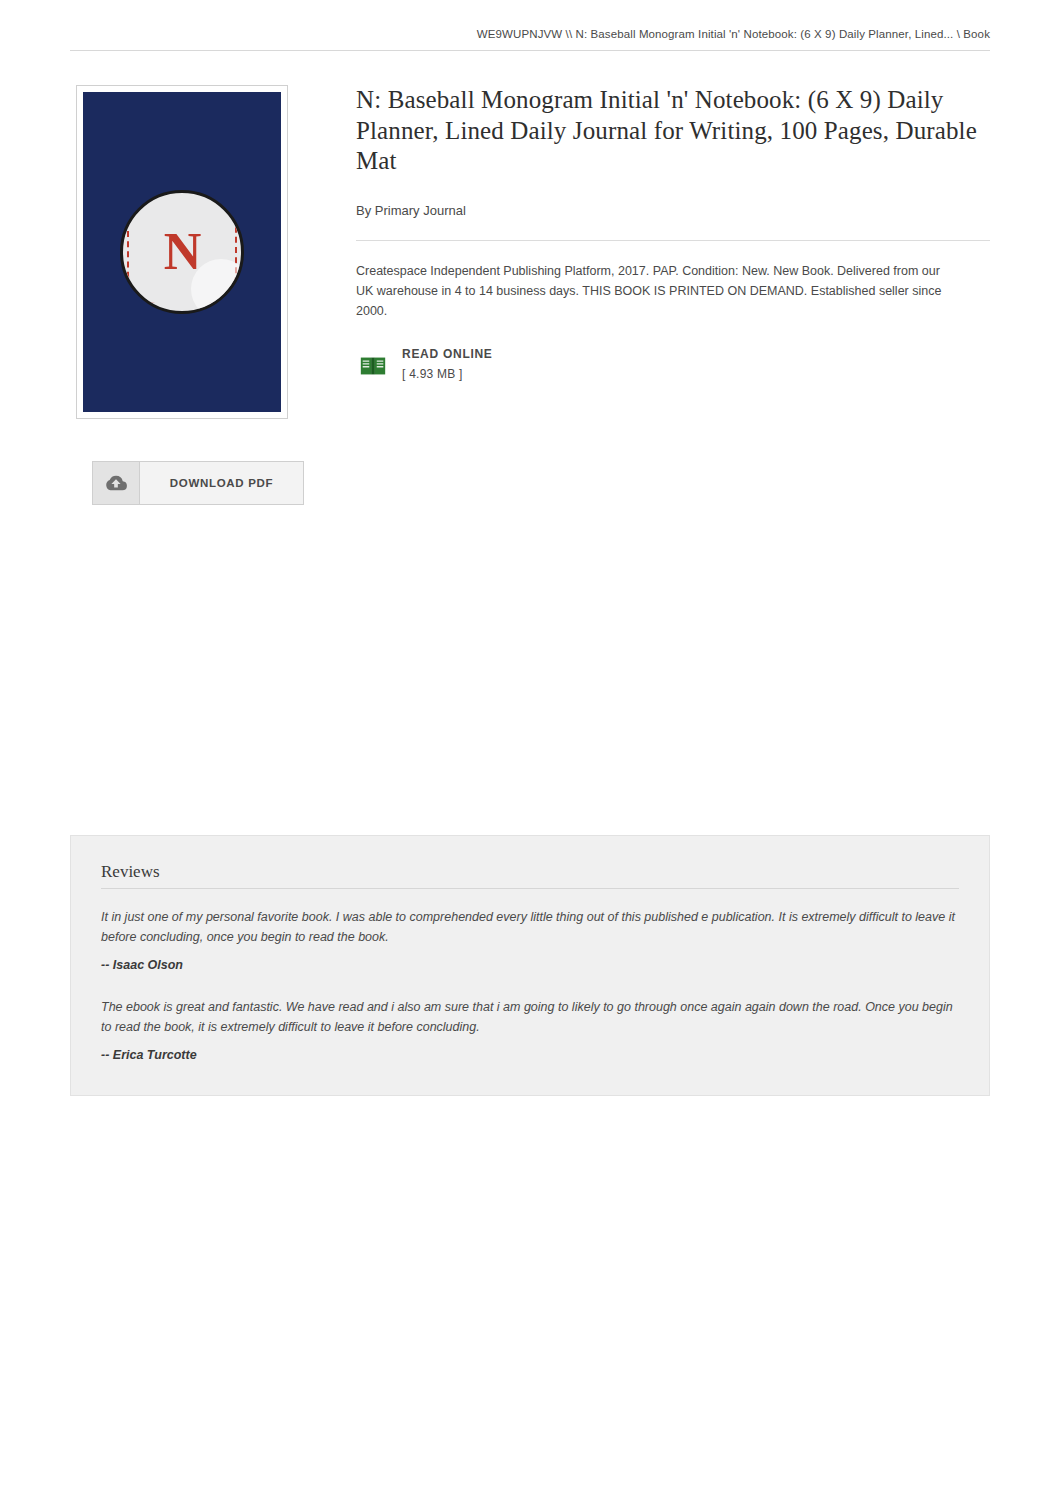WE9WUPNJVW \\ N: Baseball Monogram Initial 'n' Notebook: (6 X 9) Daily Planner, Lined... \ Book
N
DOWNLOAD PDF
N: Baseball Monogram Initial 'n' Notebook: (6 X 9) Daily Planner, Lined Daily Journal for Writing, 100 Pages, Durable Mat
By Primary Journal
Createspace Independent Publishing Platform, 2017. PAP. Condition: New. New Book. Delivered from our UK warehouse in 4 to 14 business days. THIS BOOK IS PRINTED ON DEMAND. Established seller since 2000.
READ ONLINE
[ 4.93 MB ]
Reviews
It in just one of my personal favorite book. I was able to comprehended every little thing out of this published e publication. It is extremely difficult to leave it before concluding, once you begin to read the book.
-- Isaac Olson
The ebook is great and fantastic. We have read and i also am sure that i am going to likely to go through once again again down the road. Once you begin to read the book, it is extremely difficult to leave it before concluding.
-- Erica Turcotte